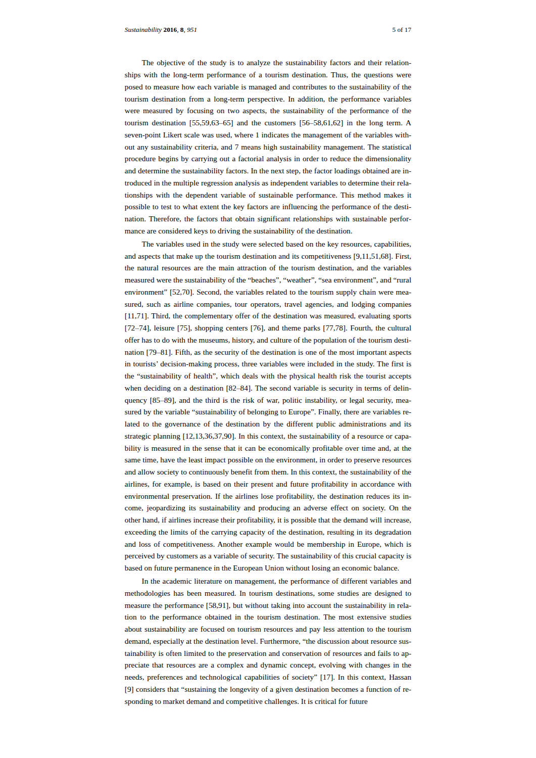Sustainability 2016, 8, 951 5 of 17
The objective of the study is to analyze the sustainability factors and their relationships with the long-term performance of a tourism destination. Thus, the questions were posed to measure how each variable is managed and contributes to the sustainability of the tourism destination from a long-term perspective. In addition, the performance variables were measured by focusing on two aspects, the sustainability of the performance of the tourism destination [55,59,63–65] and the customers [56–58,61,62] in the long term. A seven-point Likert scale was used, where 1 indicates the management of the variables without any sustainability criteria, and 7 means high sustainability management. The statistical procedure begins by carrying out a factorial analysis in order to reduce the dimensionality and determine the sustainability factors. In the next step, the factor loadings obtained are introduced in the multiple regression analysis as independent variables to determine their relationships with the dependent variable of sustainable performance. This method makes it possible to test to what extent the key factors are influencing the performance of the destination. Therefore, the factors that obtain significant relationships with sustainable performance are considered keys to driving the sustainability of the destination.
The variables used in the study were selected based on the key resources, capabilities, and aspects that make up the tourism destination and its competitiveness [9,11,51,68]. First, the natural resources are the main attraction of the tourism destination, and the variables measured were the sustainability of the “beaches”, “weather”, “sea environment”, and “rural environment” [52,70]. Second, the variables related to the tourism supply chain were measured, such as airline companies, tour operators, travel agencies, and lodging companies [11,71]. Third, the complementary offer of the destination was measured, evaluating sports [72–74], leisure [75], shopping centers [76], and theme parks [77,78]. Fourth, the cultural offer has to do with the museums, history, and culture of the population of the tourism destination [79–81]. Fifth, as the security of the destination is one of the most important aspects in tourists’ decision-making process, three variables were included in the study. The first is the “sustainability of health”, which deals with the physical health risk the tourist accepts when deciding on a destination [82–84]. The second variable is security in terms of delinquency [85–89], and the third is the risk of war, politic instability, or legal security, measured by the variable “sustainability of belonging to Europe”. Finally, there are variables related to the governance of the destination by the different public administrations and its strategic planning [12,13,36,37,90]. In this context, the sustainability of a resource or capability is measured in the sense that it can be economically profitable over time and, at the same time, have the least impact possible on the environment, in order to preserve resources and allow society to continuously benefit from them. In this context, the sustainability of the airlines, for example, is based on their present and future profitability in accordance with environmental preservation. If the airlines lose profitability, the destination reduces its income, jeopardizing its sustainability and producing an adverse effect on society. On the other hand, if airlines increase their profitability, it is possible that the demand will increase, exceeding the limits of the carrying capacity of the destination, resulting in its degradation and loss of competitiveness. Another example would be membership in Europe, which is perceived by customers as a variable of security. The sustainability of this crucial capacity is based on future permanence in the European Union without losing an economic balance.
In the academic literature on management, the performance of different variables and methodologies has been measured. In tourism destinations, some studies are designed to measure the performance [58,91], but without taking into account the sustainability in relation to the performance obtained in the tourism destination. The most extensive studies about sustainability are focused on tourism resources and pay less attention to the tourism demand, especially at the destination level. Furthermore, “the discussion about resource sustainability is often limited to the preservation and conservation of resources and fails to appreciate that resources are a complex and dynamic concept, evolving with changes in the needs, preferences and technological capabilities of society” [17]. In this context, Hassan [9] considers that “sustaining the longevity of a given destination becomes a function of responding to market demand and competitive challenges. It is critical for future